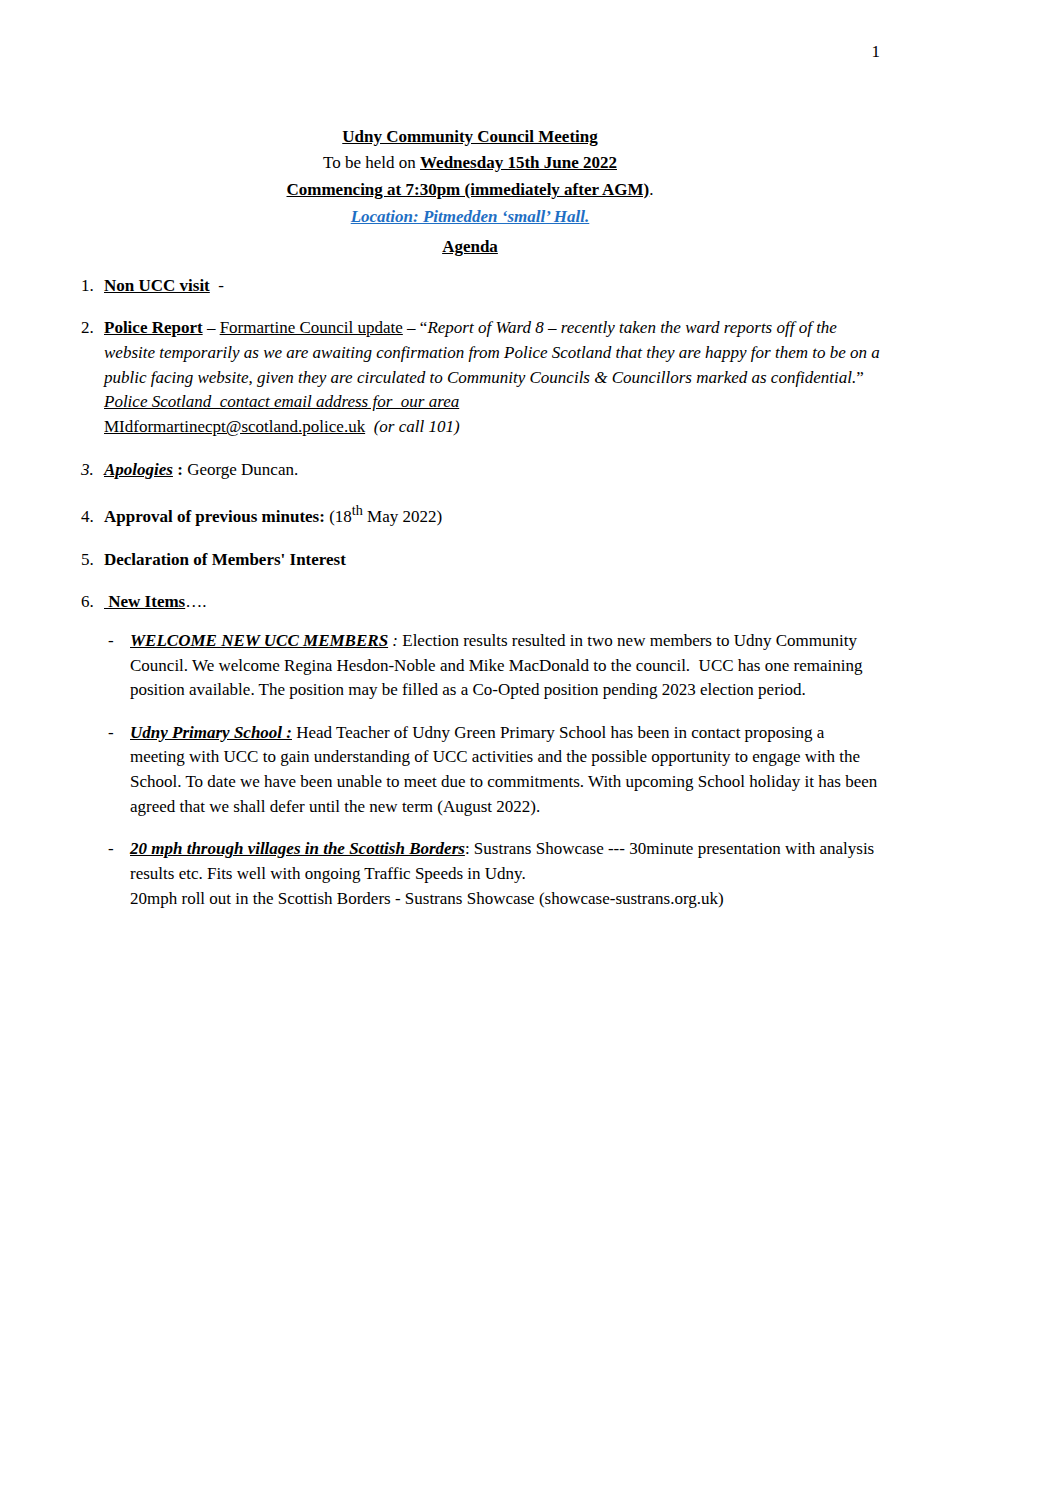1
Udny Community Council Meeting
To be held on Wednesday 15th June 2022
Commencing at 7:30pm (immediately after AGM).
Location: Pitmedden ‘small’ Hall.
Agenda
Non UCC visit -
Police Report – Formartine Council update – “Report of Ward 8 – recently taken the ward reports off of the website temporarily as we are awaiting confirmation from Police Scotland that they are happy for them to be on a public facing website, given they are circulated to Community Councils & Councillors marked as confidential.”
Police Scotland contact email address for our area
MIdformartinecpt@scotland.police.uk (or call 101)
Apologies : George Duncan.
Approval of previous minutes: (18th May 2022)
Declaration of Members' Interest
New Items….
WELCOME NEW UCC MEMBERS : Election results resulted in two new members to Udny Community Council. We welcome Regina Hesdon-Noble and Mike MacDonald to the council. UCC has one remaining position available. The position may be filled as a Co-Opted position pending 2023 election period.
Udny Primary School : Head Teacher of Udny Green Primary School has been in contact proposing a meeting with UCC to gain understanding of UCC activities and the possible opportunity to engage with the School. To date we have been unable to meet due to commitments. With upcoming School holiday it has been agreed that we shall defer until the new term (August 2022).
20 mph through villages in the Scottish Borders: Sustrans Showcase --- 30minute presentation with analysis results etc. Fits well with ongoing Traffic Speeds in Udny.
20mph roll out in the Scottish Borders - Sustrans Showcase (showcase-sustrans.org.uk)